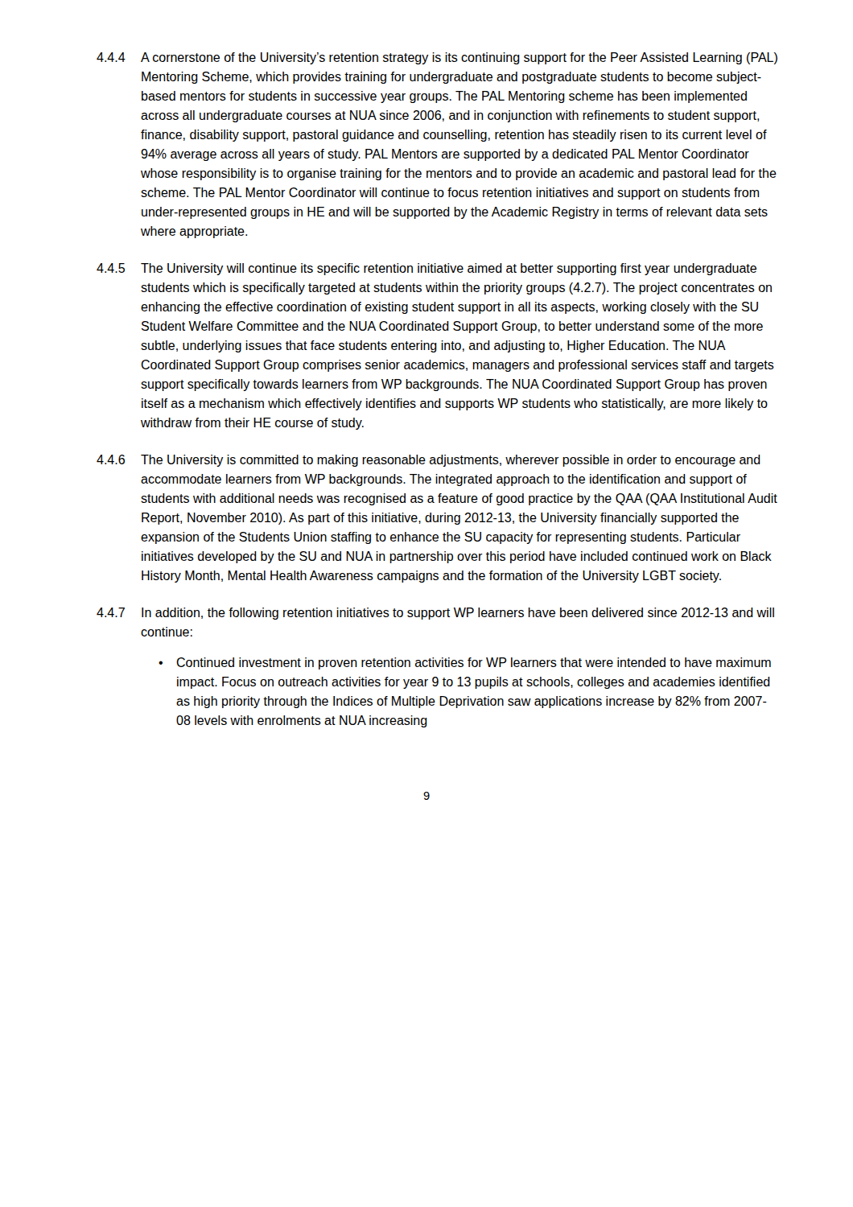4.4.4
A cornerstone of the University’s retention strategy is its continuing support for the Peer Assisted Learning (PAL) Mentoring Scheme, which provides training for undergraduate and postgraduate students to become subject-based mentors for students in successive year groups. The PAL Mentoring scheme has been implemented across all undergraduate courses at NUA since 2006, and in conjunction with refinements to student support, finance, disability support, pastoral guidance and counselling, retention has steadily risen to its current level of 94% average across all years of study. PAL Mentors are supported by a dedicated PAL Mentor Coordinator whose responsibility is to organise training for the mentors and to provide an academic and pastoral lead for the scheme. The PAL Mentor Coordinator will continue to focus retention initiatives and support on students from under-represented groups in HE and will be supported by the Academic Registry in terms of relevant data sets where appropriate.
4.4.5
The University will continue its specific retention initiative aimed at better supporting first year undergraduate students which is specifically targeted at students within the priority groups (4.2.7). The project concentrates on enhancing the effective coordination of existing student support in all its aspects, working closely with the SU Student Welfare Committee and the NUA Coordinated Support Group, to better understand some of the more subtle, underlying issues that face students entering into, and adjusting to, Higher Education. The NUA Coordinated Support Group comprises senior academics, managers and professional services staff and targets support specifically towards learners from WP backgrounds. The NUA Coordinated Support Group has proven itself as a mechanism which effectively identifies and supports WP students who statistically, are more likely to withdraw from their HE course of study.
4.4.6
The University is committed to making reasonable adjustments, wherever possible in order to encourage and accommodate learners from WP backgrounds. The integrated approach to the identification and support of students with additional needs was recognised as a feature of good practice by the QAA (QAA Institutional Audit Report, November 2010). As part of this initiative, during 2012-13, the University financially supported the expansion of the Students Union staffing to enhance the SU capacity for representing students. Particular initiatives developed by the SU and NUA in partnership over this period have included continued work on Black History Month, Mental Health Awareness campaigns and the formation of the University LGBT society.
4.4.7
In addition, the following retention initiatives to support WP learners have been delivered since 2012-13 and will continue:
Continued investment in proven retention activities for WP learners that were intended to have maximum impact. Focus on outreach activities for year 9 to 13 pupils at schools, colleges and academies identified as high priority through the Indices of Multiple Deprivation saw applications increase by 82% from 2007-08 levels with enrolments at NUA increasing
9